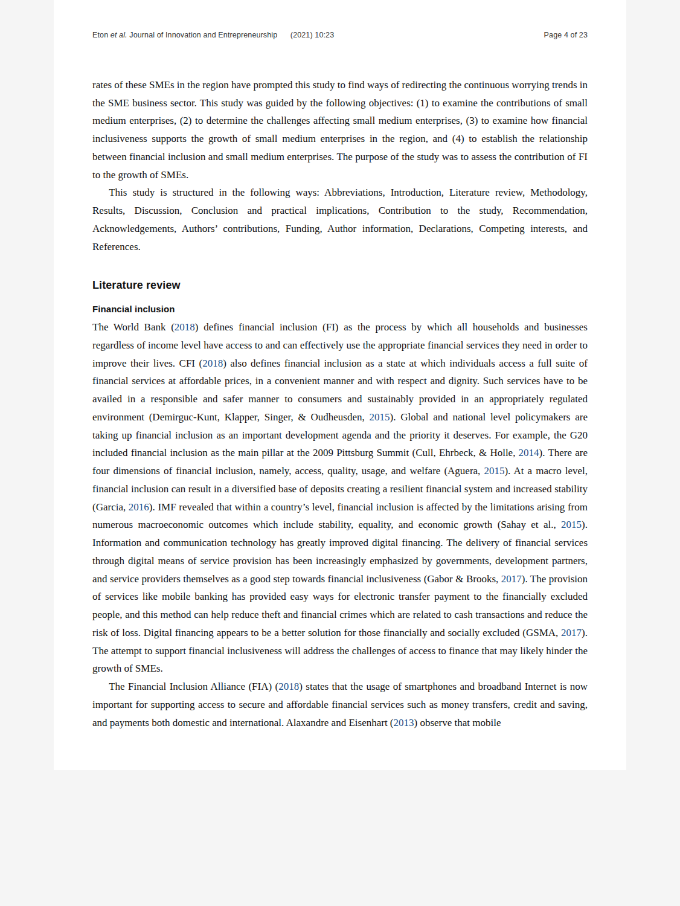Eton et al. Journal of Innovation and Entrepreneurship (2021) 10:23 Page 4 of 23
rates of these SMEs in the region have prompted this study to find ways of redirecting the continuous worrying trends in the SME business sector. This study was guided by the following objectives: (1) to examine the contributions of small medium enterprises, (2) to determine the challenges affecting small medium enterprises, (3) to examine how financial inclusiveness supports the growth of small medium enterprises in the region, and (4) to establish the relationship between financial inclusion and small medium enterprises. The purpose of the study was to assess the contribution of FI to the growth of SMEs.
This study is structured in the following ways: Abbreviations, Introduction, Literature review, Methodology, Results, Discussion, Conclusion and practical implications, Contribution to the study, Recommendation, Acknowledgements, Authors’ contributions, Funding, Author information, Declarations, Competing interests, and References.
Literature review
Financial inclusion
The World Bank (2018) defines financial inclusion (FI) as the process by which all households and businesses regardless of income level have access to and can effectively use the appropriate financial services they need in order to improve their lives. CFI (2018) also defines financial inclusion as a state at which individuals access a full suite of financial services at affordable prices, in a convenient manner and with respect and dignity. Such services have to be availed in a responsible and safer manner to consumers and sustainably provided in an appropriately regulated environment (Demirguc-Kunt, Klapper, Singer, & Oudheusden, 2015). Global and national level policymakers are taking up financial inclusion as an important development agenda and the priority it deserves. For example, the G20 included financial inclusion as the main pillar at the 2009 Pittsburg Summit (Cull, Ehrbeck, & Holle, 2014). There are four dimensions of financial inclusion, namely, access, quality, usage, and welfare (Aguera, 2015). At a macro level, financial inclusion can result in a diversified base of deposits creating a resilient financial system and increased stability (Garcia, 2016). IMF revealed that within a country’s level, financial inclusion is affected by the limitations arising from numerous macroeconomic outcomes which include stability, equality, and economic growth (Sahay et al., 2015). Information and communication technology has greatly improved digital financing. The delivery of financial services through digital means of service provision has been increasingly emphasized by governments, development partners, and service providers themselves as a good step towards financial inclusiveness (Gabor & Brooks, 2017). The provision of services like mobile banking has provided easy ways for electronic transfer payment to the financially excluded people, and this method can help reduce theft and financial crimes which are related to cash transactions and reduce the risk of loss. Digital financing appears to be a better solution for those financially and socially excluded (GSMA, 2017). The attempt to support financial inclusiveness will address the challenges of access to finance that may likely hinder the growth of SMEs.
The Financial Inclusion Alliance (FIA) (2018) states that the usage of smartphones and broadband Internet is now important for supporting access to secure and affordable financial services such as money transfers, credit and saving, and payments both domestic and international. Alaxandre and Eisenhart (2013) observe that mobile